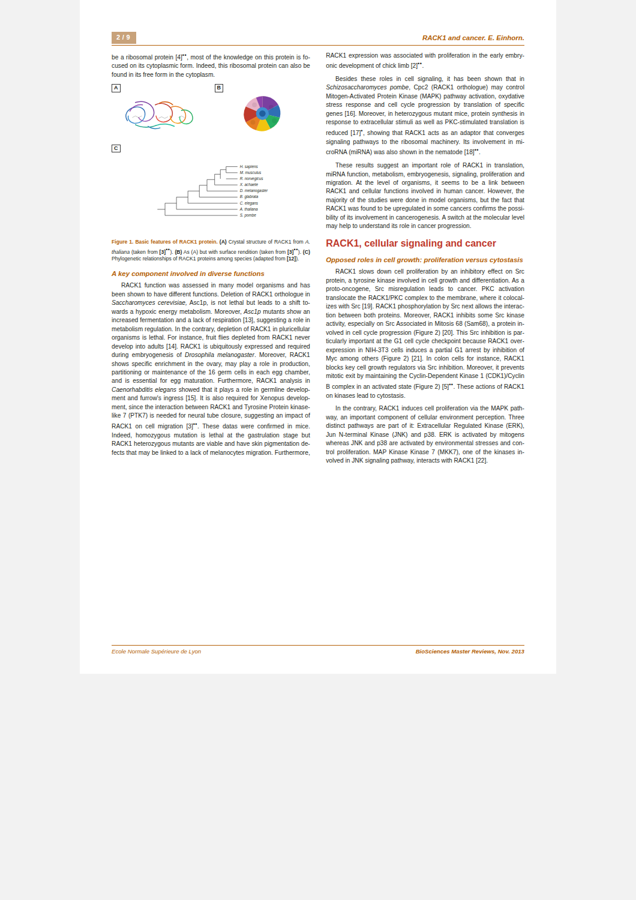2 / 9
RACK1 and cancer. E. Einhorn.
be a ribosomal protein [4]••, most of the knowledge on this protein is focused on its cytoplasmic form. Indeed, this ribosomal protein can also be found in its free form in the cytoplasm.
A
B
C
H. sapiens M. musculus R. norvegicus X. achaete D. melanogaster B. glabrata C. elegans A. thaliana S. pombe
Figure 1. Basic features of RACK1 protein. (A) Crystal structure of RACK1 from A. thaliana (taken from [3]••). (B) As (A) but with surface rendition (taken from [3]••). (C) Phylogenetic relationships of RACK1 proteins among species (adapted from [12]).
A key component involved in diverse functions
RACK1 function was assessed in many model organisms and has been shown to have different functions. Deletion of RACK1 orthologue in Saccharomyces cerevisiae, Asc1p, is not lethal but leads to a shift towards a hypoxic energy metabolism. Moreover, Asc1p mutants show an increased fermentation and a lack of respiration [13], suggesting a role in metabolism regulation. In the contrary, depletion of RACK1 in pluricellular organisms is lethal. For instance, fruit flies depleted from RACK1 never develop into adults [14]. RACK1 is ubiquitously expressed and required during embryogenesis of Drosophila melanogaster. Moreover, RACK1 shows specific enrichment in the ovary, may play a role in production, partitioning or maintenance of the 16 germ cells in each egg chamber, and is essential for egg maturation. Furthermore, RACK1 analysis in Caenorhabditis elegans showed that it plays a role in germline development and furrow's ingress [15]. It is also required for Xenopus development, since the interaction between RACK1 and Tyrosine Protein kinase-like 7 (PTK7) is needed for neural tube closure, suggesting an impact of RACK1 on cell migration [3]••. These datas were confirmed in mice. Indeed, homozygous mutation is lethal at the gastrulation stage but RACK1 heterozygous mutants are viable and have skin pigmentation defects that may be linked to a lack of melanocytes migration. Furthermore, RACK1 expression was associated with proliferation in the early embryonic development of chick limb [2]••.
Besides these roles in cell signaling, it has been shown that in Schizosaccharomyces pombe, Cpc2 (RACK1 orthologue) may control Mitogen-Activated Protein Kinase (MAPK) pathway activation, oxydative stress response and cell cycle progression by translation of specific genes [16]. Moreover, in heterozygous mutant mice, protein synthesis in response to extracellular stimuli as well as PKC-stimulated translation is reduced [17]•, showing that RACK1 acts as an adaptor that converges signaling pathways to the ribosomal machinery. Its involvement in microRNA (miRNA) was also shown in the nematode [18]••.
These results suggest an important role of RACK1 in translation, miRNA function, metabolism, embryogenesis, signaling, proliferation and migration. At the level of organisms, it seems to be a link between RACK1 and cellular functions involved in human cancer. However, the majority of the studies were done in model organisms, but the fact that RACK1 was found to be upregulated in some cancers confirms the possibility of its involvement in cancerogenesis. A switch at the molecular level may help to understand its role in cancer progression.
RACK1, cellular signaling and cancer
Opposed roles in cell growth: proliferation versus cytostasis
RACK1 slows down cell proliferation by an inhibitory effect on Src protein, a tyrosine kinase involved in cell growth and differentiation. As a proto-oncogene, Src misregulation leads to cancer. PKC activation translocate the RACK1/PKC complex to the membrane, where it colocalizes with Src [19]. RACK1 phosphorylation by Src next allows the interaction between both proteins. Moreover, RACK1 inhibits some Src kinase activity, especially on Src Associated in Mitosis 68 (Sam68), a protein involved in cell cycle progression (Figure 2) [20]. This Src inhibition is particularly important at the G1 cell cycle checkpoint because RACK1 overexpression in NIH-3T3 cells induces a partial G1 arrest by inhibition of Myc among others (Figure 2) [21]. In colon cells for instance, RACK1 blocks key cell growth regulators via Src inhibition. Moreover, it prevents mitotic exit by maintaining the Cyclin-Dependent Kinase 1 (CDK1)/Cyclin B complex in an activated state (Figure 2) [5]••. These actions of RACK1 on kinases lead to cytostasis.
In the contrary, RACK1 induces cell proliferation via the MAPK pathway, an important component of cellular environment perception. Three distinct pathways are part of it: Extracellular Regulated Kinase (ERK), Jun N-terminal Kinase (JNK) and p38. ERK is activated by mitogens whereas JNK and p38 are activated by environmental stresses and control proliferation. MAP Kinase Kinase 7 (MKK7), one of the kinases involved in JNK signaling pathway, interacts with RACK1 [22].
Ecole Normale Supérieure de Lyon
BioSciences Master Reviews, Nov. 2013